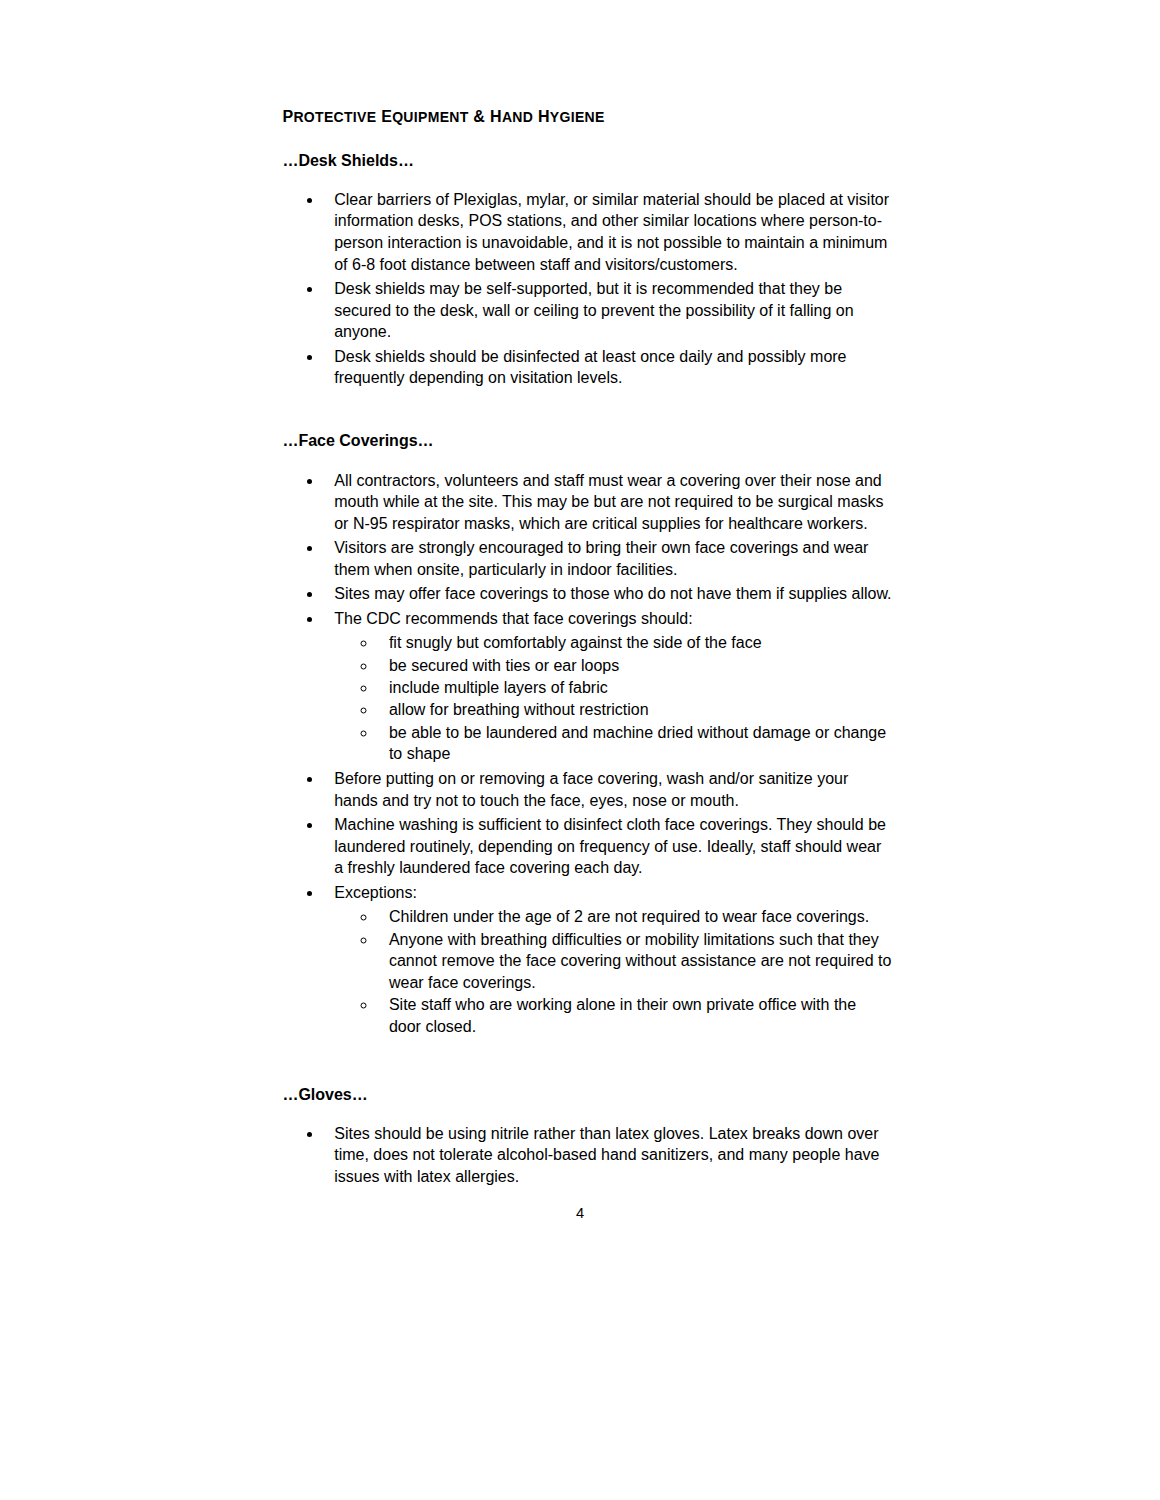PROTECTIVE EQUIPMENT & HAND HYGIENE
…Desk Shields…
Clear barriers of Plexiglas, mylar, or similar material should be placed at visitor information desks, POS stations, and other similar locations where person-to-person interaction is unavoidable, and it is not possible to maintain a minimum of 6-8 foot distance between staff and visitors/customers.
Desk shields may be self-supported, but it is recommended that they be secured to the desk, wall or ceiling to prevent the possibility of it falling on anyone.
Desk shields should be disinfected at least once daily and possibly more frequently depending on visitation levels.
…Face Coverings…
All contractors, volunteers and staff must wear a covering over their nose and mouth while at the site. This may be but are not required to be surgical masks or N-95 respirator masks, which are critical supplies for healthcare workers.
Visitors are strongly encouraged to bring their own face coverings and wear them when onsite, particularly in indoor facilities.
Sites may offer face coverings to those who do not have them if supplies allow.
The CDC recommends that face coverings should:
fit snugly but comfortably against the side of the face
be secured with ties or ear loops
include multiple layers of fabric
allow for breathing without restriction
be able to be laundered and machine dried without damage or change to shape
Before putting on or removing a face covering, wash and/or sanitize your hands and try not to touch the face, eyes, nose or mouth.
Machine washing is sufficient to disinfect cloth face coverings. They should be laundered routinely, depending on frequency of use. Ideally, staff should wear a freshly laundered face covering each day.
Exceptions:
Children under the age of 2 are not required to wear face coverings.
Anyone with breathing difficulties or mobility limitations such that they cannot remove the face covering without assistance are not required to wear face coverings.
Site staff who are working alone in their own private office with the door closed.
…Gloves…
Sites should be using nitrile rather than latex gloves. Latex breaks down over time, does not tolerate alcohol-based hand sanitizers, and many people have issues with latex allergies.
4